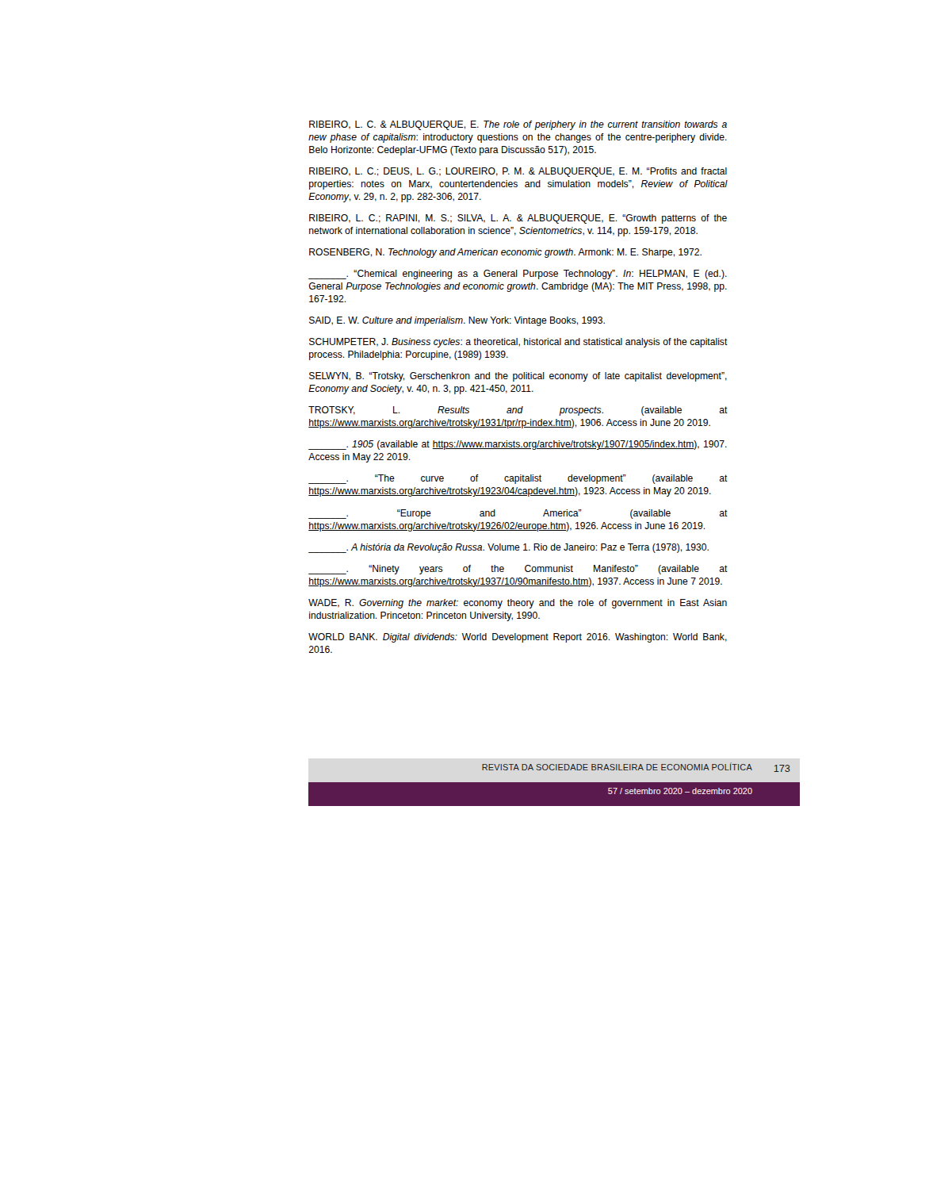RIBEIRO, L. C. & ALBUQUERQUE, E. The role of periphery in the current transition towards a new phase of capitalism: introductory questions on the changes of the centre-periphery divide. Belo Horizonte: Cedeplar-UFMG (Texto para Discussão 517), 2015.
RIBEIRO, L. C.; DEUS, L. G.; LOUREIRO, P. M. & ALBUQUERQUE, E. M. “Profits and fractal properties: notes on Marx, countertendencies and simulation models”, Review of Political Economy, v. 29, n. 2, pp. 282-306, 2017.
RIBEIRO, L. C.; RAPINI, M. S.; SILVA, L. A. & ALBUQUERQUE, E. “Growth patterns of the network of international collaboration in science”, Scientometrics, v. 114, pp. 159-179, 2018.
ROSENBERG, N. Technology and American economic growth. Armonk: M. E. Sharpe, 1972.
_______. “Chemical engineering as a General Purpose Technology”. In: HELPMAN, E (ed.). General Purpose Technologies and economic growth. Cambridge (MA): The MIT Press, 1998, pp. 167-192.
SAID, E. W. Culture and imperialism. New York: Vintage Books, 1993.
SCHUMPETER, J. Business cycles: a theoretical, historical and statistical analysis of the capitalist process. Philadelphia: Porcupine, (1989) 1939.
SELWYN, B. “Trotsky, Gerschenkron and the political economy of late capitalist development”, Economy and Society, v. 40, n. 3, pp. 421-450, 2011.
TROTSKY, L. Results and prospects. (available at https://www.marxists.org/archive/trotsky/1931/tpr/rp-index.htm), 1906. Access in June 20 2019.
_______. 1905 (available at https://www.marxists.org/archive/trotsky/1907/1905/index.htm), 1907. Access in May 22 2019.
_______. “The curve of capitalist development” (available at https://www.marxists.org/archive/trotsky/1923/04/capdevel.htm), 1923. Access in May 20 2019.
_______. “Europe and America” (available at https://www.marxists.org/archive/trotsky/1926/02/europe.htm), 1926. Access in June 16 2019.
_______. A história da Revolução Russa. Volume 1. Rio de Janeiro: Paz e Terra (1978), 1930.
_______. “Ninety years of the Communist Manifesto” (available at https://www.marxists.org/archive/trotsky/1937/10/90manifesto.htm), 1937. Access in June 7 2019.
WADE, R. Governing the market: economy theory and the role of government in East Asian industrialization. Princeton: Princeton University, 1990.
WORLD BANK. Digital dividends: World Development Report 2016. Washington: World Bank, 2016.
Revista da Sociedade Brasileira de Economia Política
173
57 / setembro 2020 – dezembro 2020